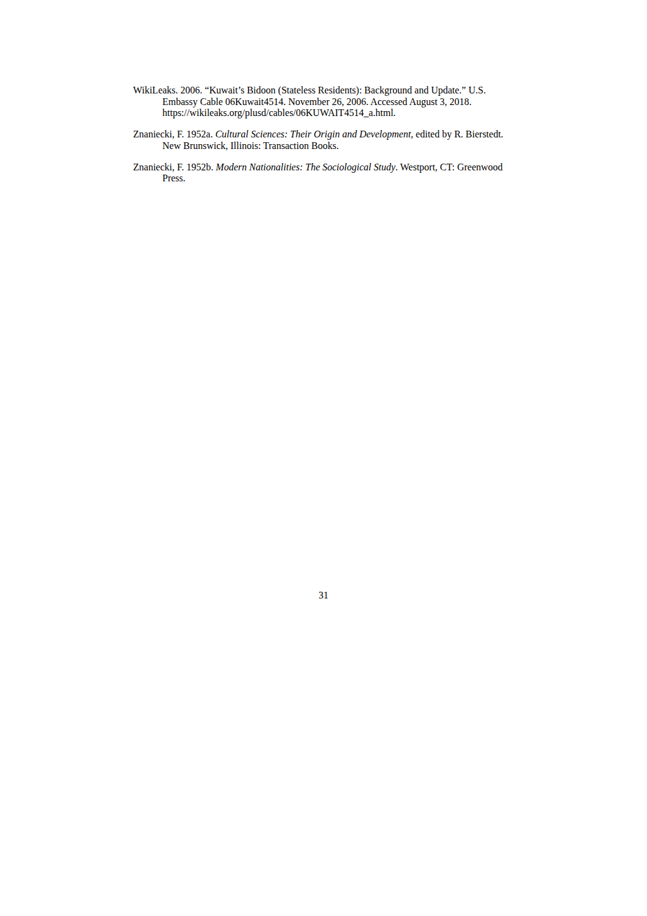WikiLeaks. 2006. “Kuwait’s Bidoon (Stateless Residents): Background and Update.” U.S. Embassy Cable 06Kuwait4514. November 26, 2006. Accessed August 3, 2018. https://wikileaks.org/plusd/cables/06KUWAIT4514_a.html.
Znaniecki, F. 1952a. Cultural Sciences: Their Origin and Development, edited by R. Bierstedt. New Brunswick, Illinois: Transaction Books.
Znaniecki, F. 1952b. Modern Nationalities: The Sociological Study. Westport, CT: Greenwood Press.
31